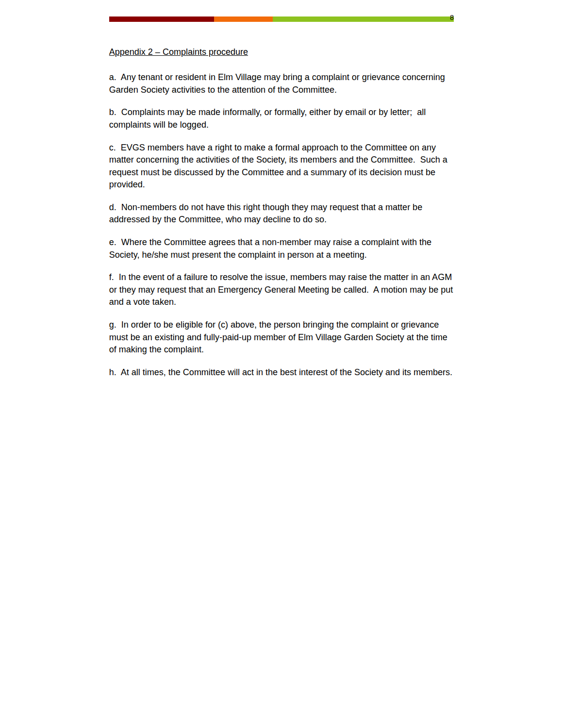8
Appendix 2 – Complaints procedure
a. Any tenant or resident in Elm Village may bring a complaint or grievance concerning Garden Society activities to the attention of the Committee.
b. Complaints may be made informally, or formally, either by email or by letter; all complaints will be logged.
c. EVGS members have a right to make a formal approach to the Committee on any matter concerning the activities of the Society, its members and the Committee. Such a request must be discussed by the Committee and a summary of its decision must be provided.
d. Non-members do not have this right though they may request that a matter be addressed by the Committee, who may decline to do so.
e. Where the Committee agrees that a non-member may raise a complaint with the Society, he/she must present the complaint in person at a meeting.
f. In the event of a failure to resolve the issue, members may raise the matter in an AGM or they may request that an Emergency General Meeting be called. A motion may be put and a vote taken.
g. In order to be eligible for (c) above, the person bringing the complaint or grievance must be an existing and fully-paid-up member of Elm Village Garden Society at the time of making the complaint.
h. At all times, the Committee will act in the best interest of the Society and its members.